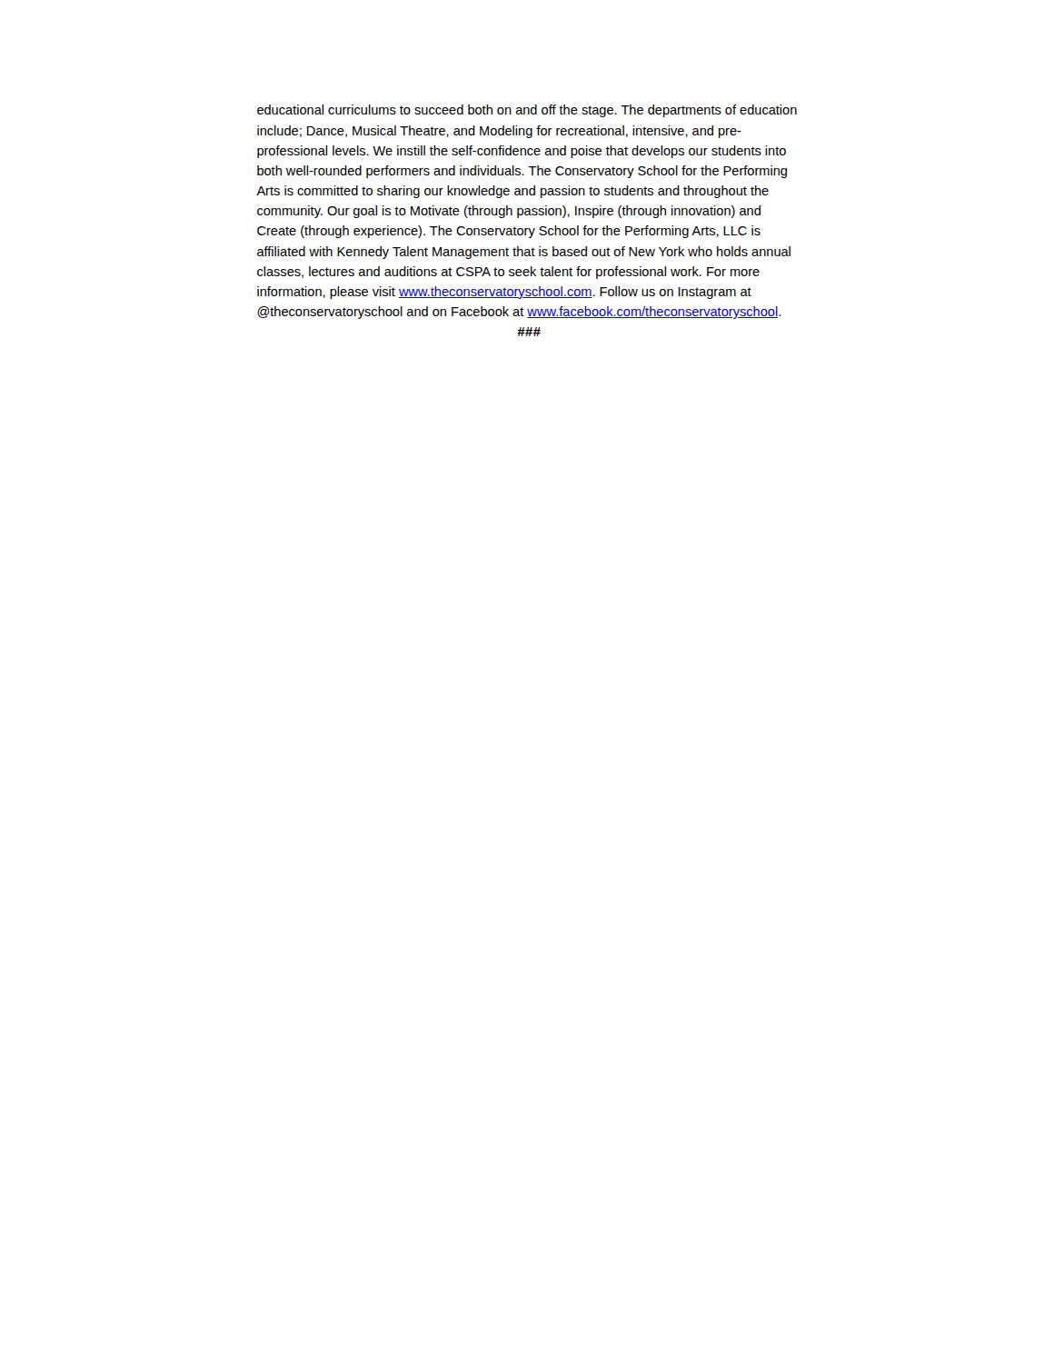educational curriculums to succeed both on and off the stage. The departments of education include; Dance, Musical Theatre, and Modeling for recreational, intensive, and pre-professional levels. We instill the self-confidence and poise that develops our students into both well-rounded performers and individuals. The Conservatory School for the Performing Arts is committed to sharing our knowledge and passion to students and throughout the community. Our goal is to Motivate (through passion), Inspire (through innovation) and Create (through experience). The Conservatory School for the Performing Arts, LLC is affiliated with Kennedy Talent Management that is based out of New York who holds annual classes, lectures and auditions at CSPA to seek talent for professional work. For more information, please visit www.theconservatoryschool.com. Follow us on Instagram at @theconservatoryschool and on Facebook at www.facebook.com/theconservatoryschool.
###